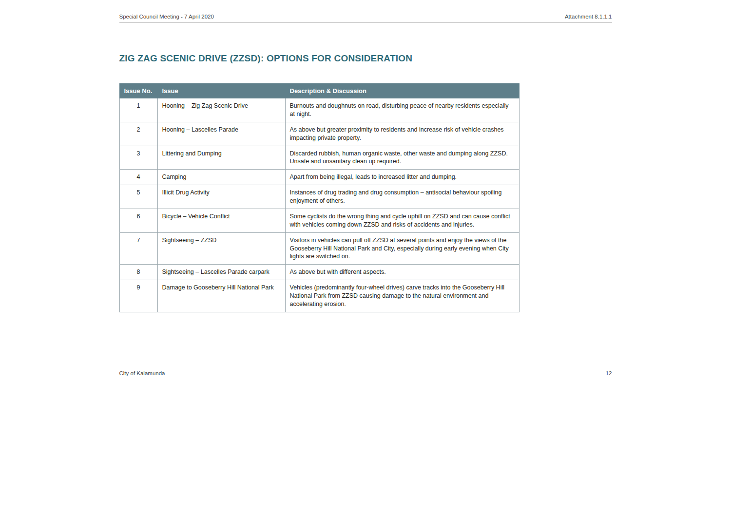Special Council Meeting - 7 April 2020
Attachment 8.1.1.1
ZIG ZAG SCENIC DRIVE (ZZSD): OPTIONS FOR CONSIDERATION
| Issue No. | Issue | Description & Discussion |
| --- | --- | --- |
| 1 | Hooning – Zig Zag Scenic Drive | Burnouts and doughnuts on road, disturbing peace of nearby residents especially at night. |
| 2 | Hooning – Lascelles Parade | As above but greater proximity to residents and increase risk of vehicle crashes impacting private property. |
| 3 | Littering and Dumping | Discarded rubbish, human organic waste, other waste and dumping along ZZSD. Unsafe and unsanitary clean up required. |
| 4 | Camping | Apart from being illegal, leads to increased litter and dumping. |
| 5 | Illicit Drug Activity | Instances of drug trading and drug consumption – antisocial behaviour spoiling enjoyment of others. |
| 6 | Bicycle – Vehicle Conflict | Some cyclists do the wrong thing and cycle uphill on ZZSD and can cause conflict with vehicles coming down ZZSD and risks of accidents and injuries. |
| 7 | Sightseeing – ZZSD | Visitors in vehicles can pull off ZZSD at several points and enjoy the views of the Gooseberry Hill National Park and City, especially during early evening when City lights are switched on. |
| 8 | Sightseeing – Lascelles Parade carpark | As above but with different aspects. |
| 9 | Damage to Gooseberry Hill National Park | Vehicles (predominantly four-wheel drives) carve tracks into the Gooseberry Hill National Park from ZZSD causing damage to the natural environment and accelerating erosion. |
City of Kalamunda
12